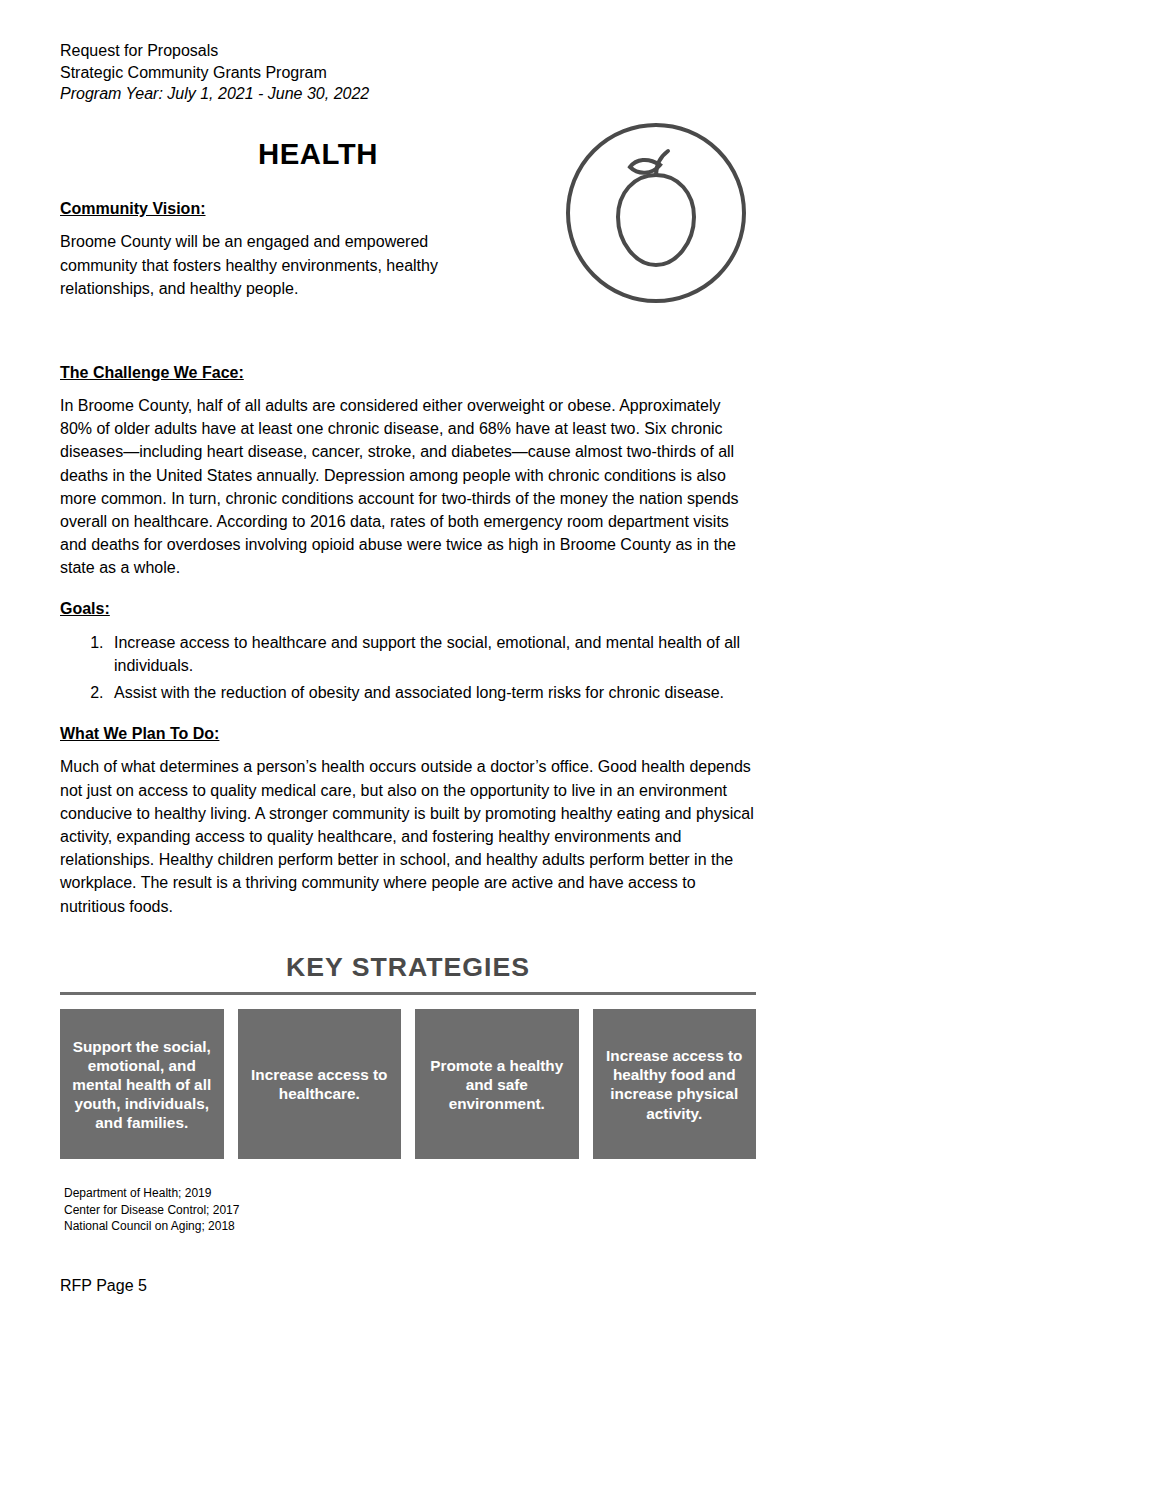Request for Proposals
Strategic Community Grants Program
Program Year: July 1, 2021 - June 30, 2022
HEALTH
Community Vision:
Broome County will be an engaged and empowered community that fosters healthy environments, healthy relationships, and healthy people.
The Challenge We Face:
In Broome County, half of all adults are considered either overweight or obese. Approximately 80% of older adults have at least one chronic disease, and 68% have at least two. Six chronic diseases—including heart disease, cancer, stroke, and diabetes—cause almost two-thirds of all deaths in the United States annually. Depression among people with chronic conditions is also more common. In turn, chronic conditions account for two-thirds of the money the nation spends overall on healthcare. According to 2016 data, rates of both emergency room department visits and deaths for overdoses involving opioid abuse were twice as high in Broome County as in the state as a whole.
Goals:
Increase access to healthcare and support the social, emotional, and mental health of all individuals.
Assist with the reduction of obesity and associated long-term risks for chronic disease.
What We Plan To Do:
Much of what determines a person’s health occurs outside a doctor’s office. Good health depends not just on access to quality medical care, but also on the opportunity to live in an environment conducive to healthy living. A stronger community is built by promoting healthy eating and physical activity, expanding access to quality healthcare, and fostering healthy environments and relationships. Healthy children perform better in school, and healthy adults perform better in the workplace. The result is a thriving community where people are active and have access to nutritious foods.
KEY STRATEGIES
Support the social, emotional, and mental health of all youth, individuals, and families.
Increase access to healthcare.
Promote a healthy and safe environment.
Increase access to healthy food and increase physical activity.
Department of Health; 2019
Center for Disease Control; 2017
National Council on Aging; 2018
RFP Page 5